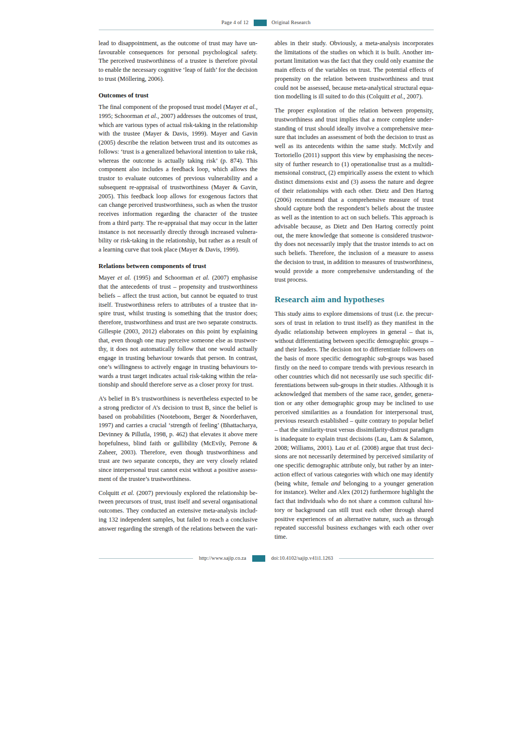Page 4 of 12 Original Research
lead to disappointment, as the outcome of trust may have unfavourable consequences for personal psychological safety. The perceived trustworthiness of a trustee is therefore pivotal to enable the necessary cognitive ‘leap of faith’ for the decision to trust (Möllering, 2006).
Outcomes of trust
The final component of the proposed trust model (Mayer et al., 1995; Schoorman et al., 2007) addresses the outcomes of trust, which are various types of actual risk-taking in the relationship with the trustee (Mayer & Davis, 1999). Mayer and Gavin (2005) describe the relation between trust and its outcomes as follows: ‘trust is a generalized behavioral intention to take risk, whereas the outcome is actually taking risk’ (p. 874). This component also includes a feedback loop, which allows the trustor to evaluate outcomes of previous vulnerability and a subsequent re-appraisal of trustworthiness (Mayer & Gavin, 2005). This feedback loop allows for exogenous factors that can change perceived trustworthiness, such as when the trustor receives information regarding the character of the trustee from a third party. The re-appraisal that may occur in the latter instance is not necessarily directly through increased vulnerability or risk-taking in the relationship, but rather as a result of a learning curve that took place (Mayer & Davis, 1999).
Relations between components of trust
Mayer et al. (1995) and Schoorman et al. (2007) emphasise that the antecedents of trust – propensity and trustworthiness beliefs – affect the trust action, but cannot be equated to trust itself. Trustworthiness refers to attributes of a trustee that inspire trust, whilst trusting is something that the trustor does; therefore, trustworthiness and trust are two separate constructs. Gillespie (2003, 2012) elaborates on this point by explaining that, even though one may perceive someone else as trustworthy, it does not automatically follow that one would actually engage in trusting behaviour towards that person. In contrast, one’s willingness to actively engage in trusting behaviours towards a trust target indicates actual risk-taking within the relationship and should therefore serve as a closer proxy for trust.
A’s belief in B’s trustworthiness is nevertheless expected to be a strong predictor of A’s decision to trust B, since the belief is based on probabilities (Nooteboom, Berger & Noorderhaven, 1997) and carries a crucial ‘strength of feeling’ (Bhattacharya, Devinney & Pillutla, 1998, p. 462) that elevates it above mere hopefulness, blind faith or gullibility (McEvily, Perrone & Zaheer, 2003). Therefore, even though trustworthiness and trust are two separate concepts, they are very closely related since interpersonal trust cannot exist without a positive assessment of the trustee’s trustworthiness.
Colquitt et al. (2007) previously explored the relationship between precursors of trust, trust itself and several organisational outcomes. They conducted an extensive meta-analysis including 132 independent samples, but failed to reach a conclusive answer regarding the strength of the relations between the variables in their study. Obviously, a meta-analysis incorporates the limitations of the studies on which it is built. Another important limitation was the fact that they could only examine the main effects of the variables on trust. The potential effects of propensity on the relation between trustworthiness and trust could not be assessed, because meta-analytical structural equation modelling is ill suited to do this (Colquitt et al., 2007).
The proper exploration of the relation between propensity, trustworthiness and trust implies that a more complete understanding of trust should ideally involve a comprehensive measure that includes an assessment of both the decision to trust as well as its antecedents within the same study. McEvily and Tortoriello (2011) support this view by emphasising the necessity of further research to (1) operationalise trust as a multidimensional construct, (2) empirically assess the extent to which distinct dimensions exist and (3) assess the nature and degree of their relationships with each other. Dietz and Den Hartog (2006) recommend that a comprehensive measure of trust should capture both the respondent’s beliefs about the trustee as well as the intention to act on such beliefs. This approach is advisable because, as Dietz and Den Hartog correctly point out, the mere knowledge that someone is considered trustworthy does not necessarily imply that the trustor intends to act on such beliefs. Therefore, the inclusion of a measure to assess the decision to trust, in addition to measures of trustworthiness, would provide a more comprehensive understanding of the trust process.
Research aim and hypotheses
This study aims to explore dimensions of trust (i.e. the precursors of trust in relation to trust itself) as they manifest in the dyadic relationship between employees in general – that is, without differentiating between specific demographic groups – and their leaders. The decision not to differentiate followers on the basis of more specific demographic sub-groups was based firstly on the need to compare trends with previous research in other countries which did not necessarily use such specific differentiations between sub-groups in their studies. Although it is acknowledged that members of the same race, gender, generation or any other demographic group may be inclined to use perceived similarities as a foundation for interpersonal trust, previous research established – quite contrary to popular belief – that the similarity-trust versus dissimilarity-distrust paradigm is inadequate to explain trust decisions (Lau, Lam & Salamon, 2008; Williams, 2001). Lau et al. (2008) argue that trust decisions are not necessarily determined by perceived similarity of one specific demographic attribute only, but rather by an interaction effect of various categories with which one may identify (being white, female and belonging to a younger generation for instance). Welter and Alex (2012) furthermore highlight the fact that individuals who do not share a common cultural history or background can still trust each other through shared positive experiences of an alternative nature, such as through repeated successful business exchanges with each other over time.
http://www.sajip.co.za doi:10.4102/sajip.v41i1.1263